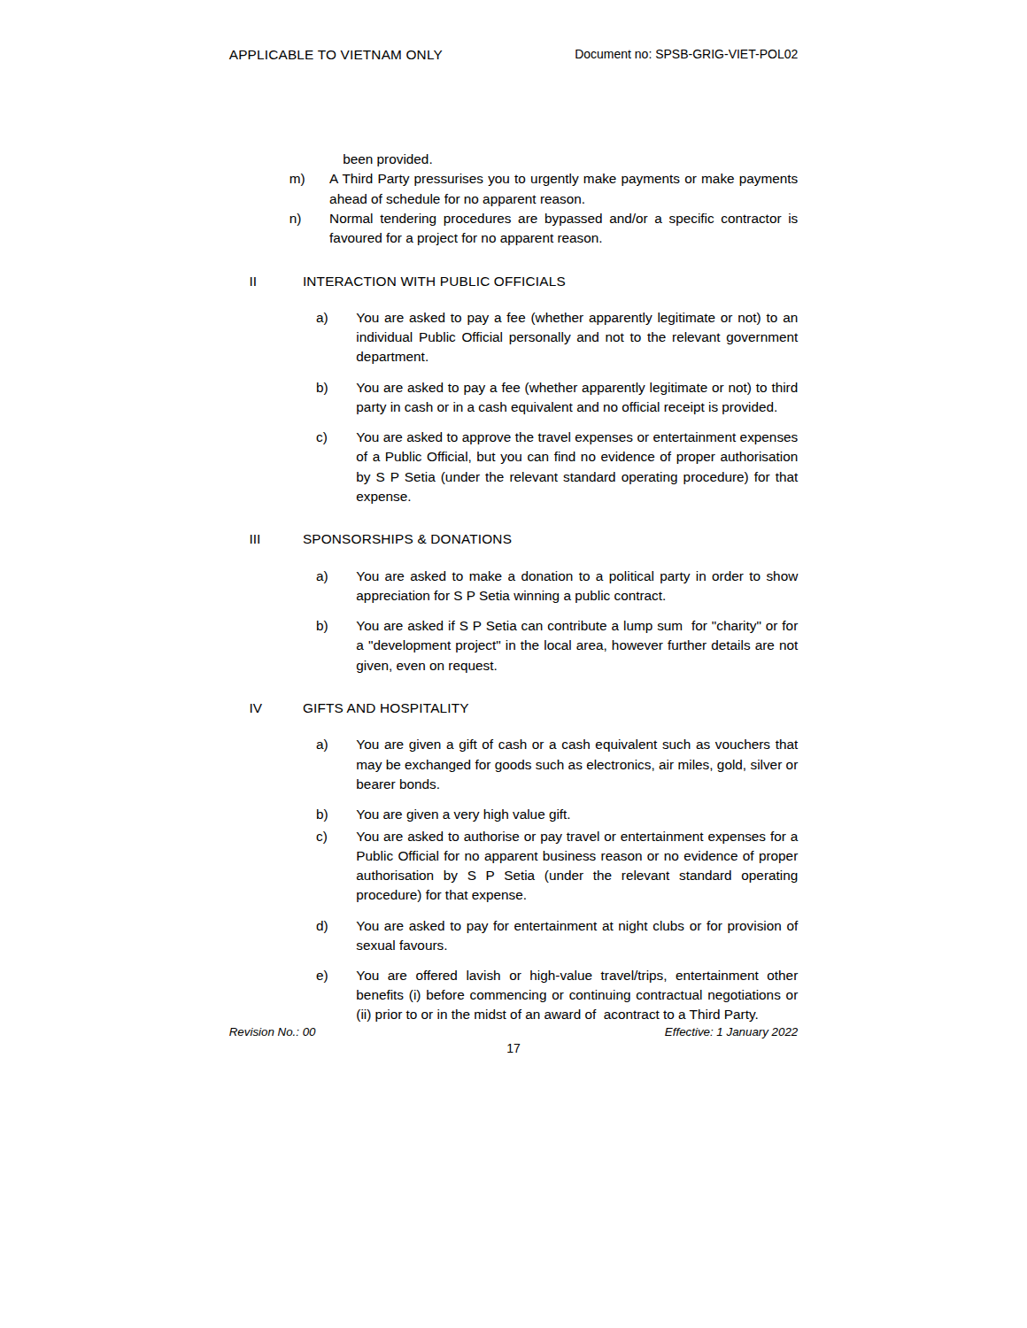APPLICABLE TO VIETNAM ONLY
Document no: SPSB-GRIG-VIET-POL02
been provided.
m)
A Third Party pressurises you to urgently make payments or make payments ahead of schedule for no apparent reason.
n)
Normal tendering procedures are bypassed and/or a specific contractor is favoured for a project for no apparent reason.
II
INTERACTION WITH PUBLIC OFFICIALS
a)
You are asked to pay a fee (whether apparently legitimate or not) to an individual Public Official personally and not to the relevant government department.
b)
You are asked to pay a fee (whether apparently legitimate or not) to third party in cash or in a cash equivalent and no official receipt is provided.
c)
You are asked to approve the travel expenses or entertainment expenses of a Public Official, but you can find no evidence of proper authorisation by S P Setia (under the relevant standard operating procedure) for that expense.
III
SPONSORSHIPS & DONATIONS
a)
You are asked to make a donation to a political party in order to show appreciation for S P Setia winning a public contract.
b)
You are asked if S P Setia can contribute a lump sum for "charity" or for a "development project" in the local area, however further details are not given, even on request.
IV
GIFTS AND HOSPITALITY
a)
You are given a gift of cash or a cash equivalent such as vouchers that may be exchanged for goods such as electronics, air miles, gold, silver or bearer bonds.
b)
You are given a very high value gift.
c)
You are asked to authorise or pay travel or entertainment expenses for a Public Official for no apparent business reason or no evidence of proper authorisation by S P Setia (under the relevant standard operating procedure) for that expense.
d)
You are asked to pay for entertainment at night clubs or for provision of sexual favours.
e)
You are offered lavish or high-value travel/trips, entertainment other benefits (i) before commencing or continuing contractual negotiations or (ii) prior to or in the midst of an award of acontract to a Third Party.
Revision No.: 00 Effective: 1 January 2022
17